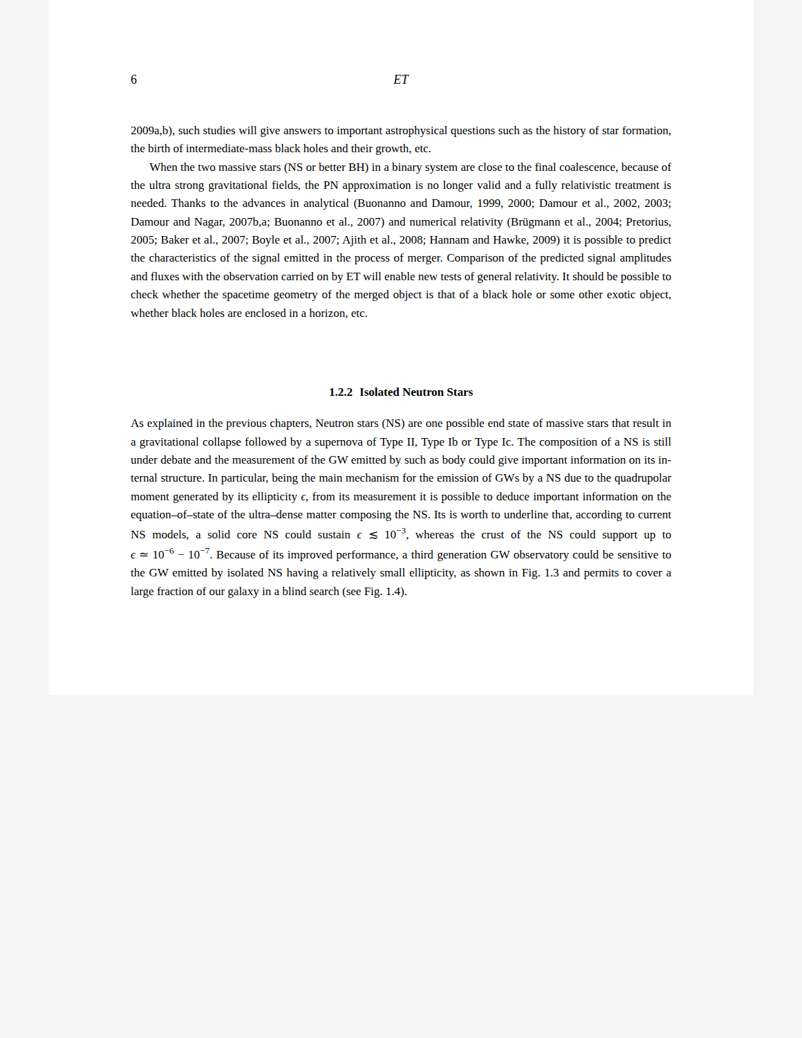6
ET
2009a,b), such studies will give answers to important astrophysical questions such as the history of star formation, the birth of intermediate-mass black holes and their growth, etc.
When the two massive stars (NS or better BH) in a binary system are close to the final coalescence, because of the ultra strong gravitational fields, the PN approximation is no longer valid and a fully relativistic treatment is needed. Thanks to the advances in analytical (Buonanno and Damour, 1999, 2000; Damour et al., 2002, 2003; Damour and Nagar, 2007b,a; Buonanno et al., 2007) and numerical relativity (Brügmann et al., 2004; Pretorius, 2005; Baker et al., 2007; Boyle et al., 2007; Ajith et al., 2008; Hannam and Hawke, 2009) it is possible to predict the characteristics of the signal emitted in the process of merger. Comparison of the predicted signal amplitudes and fluxes with the observation carried on by ET will enable new tests of general relativity. It should be possible to check whether the spacetime geometry of the merged object is that of a black hole or some other exotic object, whether black holes are enclosed in a horizon, etc.
1.2.2 Isolated Neutron Stars
As explained in the previous chapters, Neutron stars (NS) are one possible end state of massive stars that result in a gravitational collapse followed by a supernova of Type II, Type Ib or Type Ic. The composition of a NS is still under debate and the measurement of the GW emitted by such as body could give important information on its internal structure. In particular, being the main mechanism for the emission of GWs by a NS due to the quadrupolar moment generated by its ellipticity ϵ, from its measurement it is possible to deduce important information on the equation–of–state of the ultra–dense matter composing the NS. Its is worth to underline that, according to current NS models, a solid core NS could sustain ϵ ≲ 10−3, whereas the crust of the NS could support up to ϵ ≃ 10−6 − 10−7. Because of its improved performance, a third generation GW observatory could be sensitive to the GW emitted by isolated NS having a relatively small ellipticity, as shown in Fig. 1.3 and permits to cover a large fraction of our galaxy in a blind search (see Fig. 1.4).